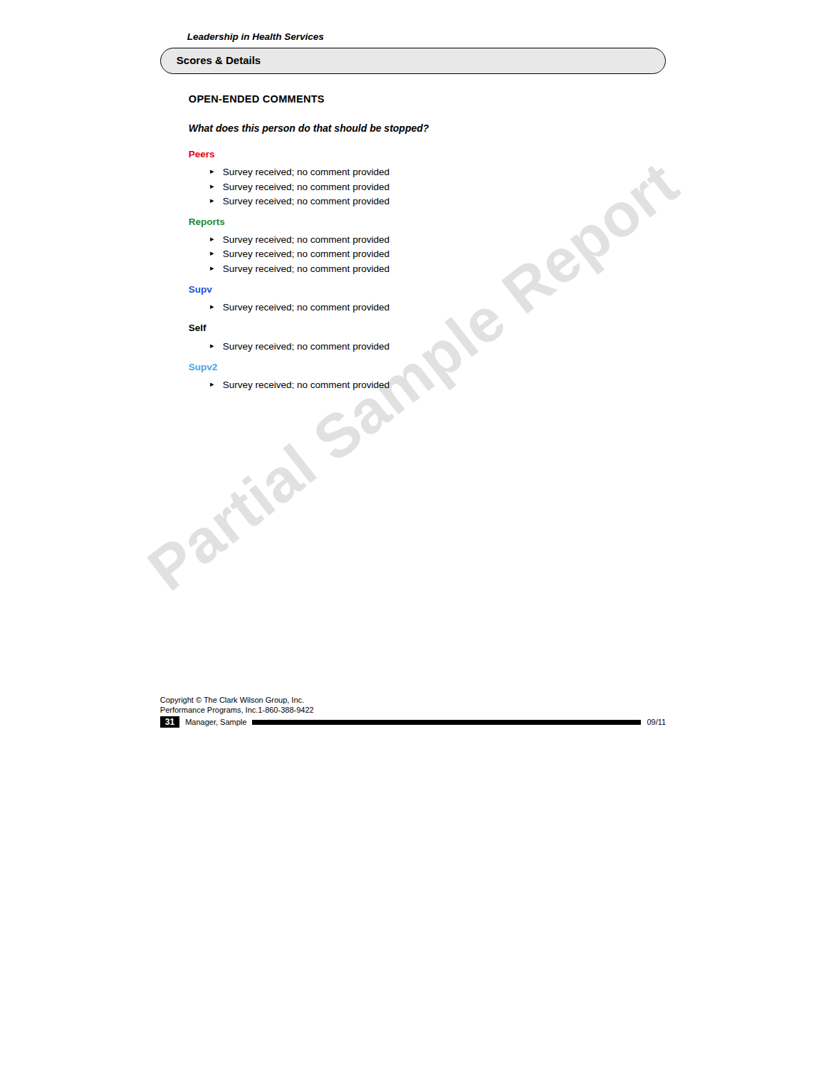Partial Sample Report
Leadership in Health Services
Scores & Details
OPEN-ENDED COMMENTS
What does this person do that should be stopped?
Peers
Survey received; no comment provided
Survey received; no comment provided
Survey received; no comment provided
Reports
Survey received; no comment provided
Survey received; no comment provided
Survey received; no comment provided
Supv
Survey received; no comment provided
Self
Survey received; no comment provided
Supv2
Survey received; no comment provided
Copyright © The Clark Wilson Group, Inc.
Performance Programs, Inc.1-860-388-9422
31
Manager, Sample
09/11